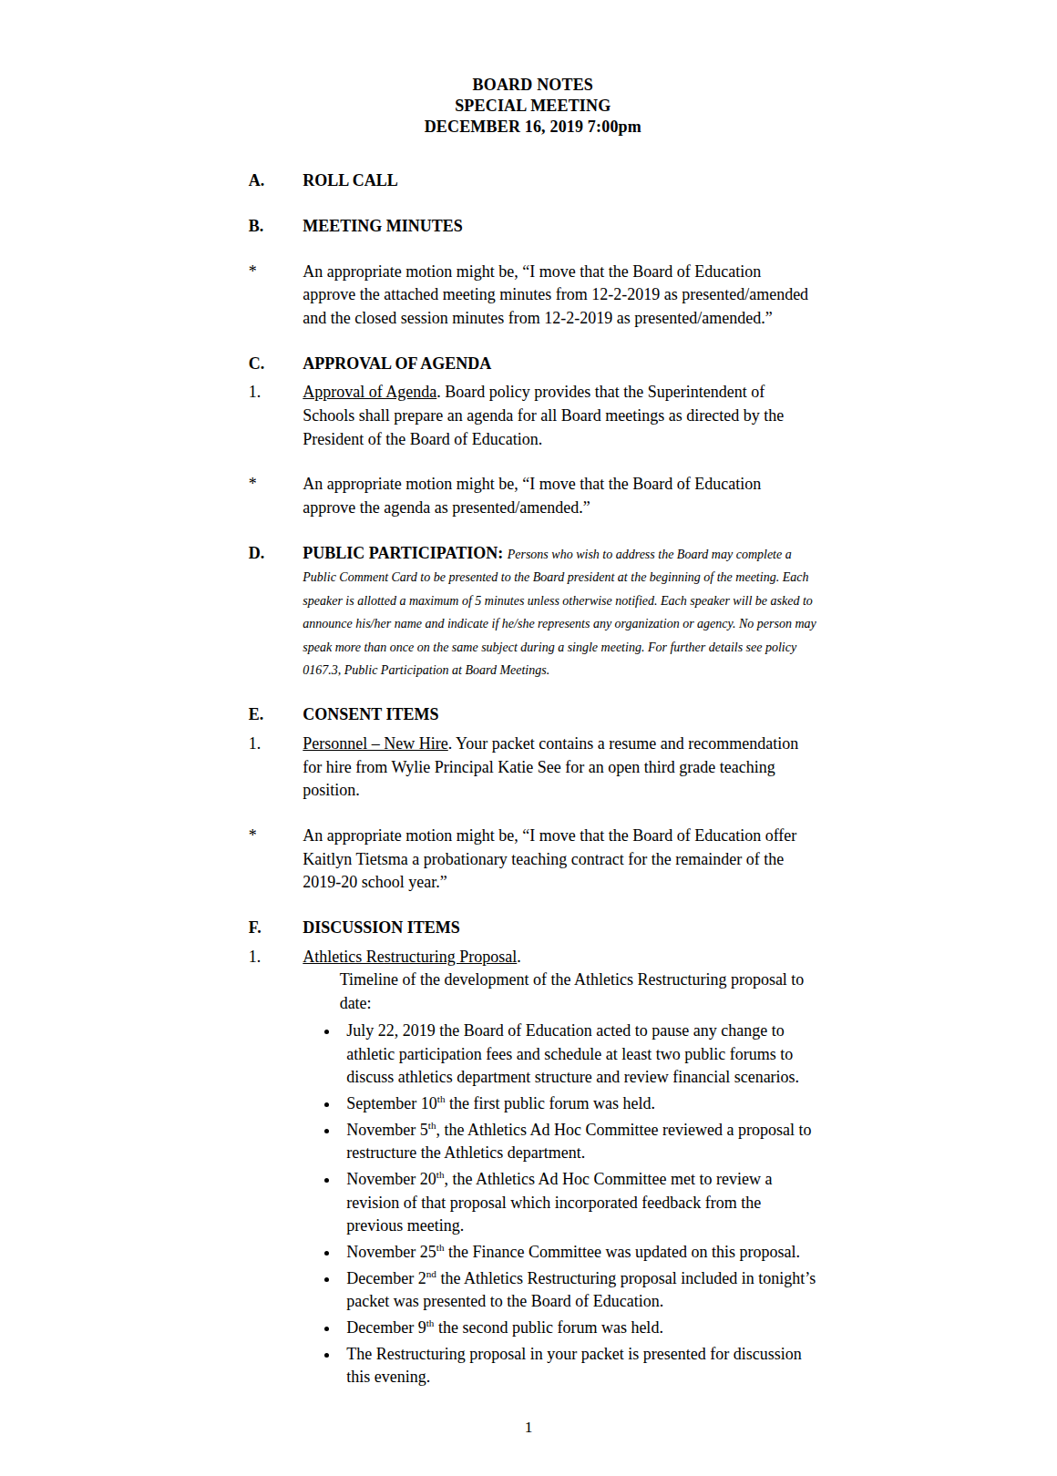BOARD NOTES
SPECIAL MEETING
DECEMBER 16, 2019 7:00pm
A.
ROLL CALL
B.
MEETING MINUTES
*
An appropriate motion might be, “I move that the Board of Education approve the attached meeting minutes from 12-2-2019 as presented/amended and the closed session minutes from 12-2-2019 as presented/amended.”
C.
APPROVAL OF AGENDA
1.
Approval of Agenda. Board policy provides that the Superintendent of Schools shall prepare an agenda for all Board meetings as directed by the President of the Board of Education.
*
An appropriate motion might be, “I move that the Board of Education approve the agenda as presented/amended.”
D.
PUBLIC PARTICIPATION: Persons who wish to address the Board may complete a Public Comment Card to be presented to the Board president at the beginning of the meeting. Each speaker is allotted a maximum of 5 minutes unless otherwise notified. Each speaker will be asked to announce his/her name and indicate if he/she represents any organization or agency. No person may speak more than once on the same subject during a single meeting. For further details see policy 0167.3, Public Participation at Board Meetings.
E.
CONSENT ITEMS
1.
Personnel – New Hire. Your packet contains a resume and recommendation for hire from Wylie Principal Katie See for an open third grade teaching position.
*
An appropriate motion might be, “I move that the Board of Education offer Kaitlyn Tietsma a probationary teaching contract for the remainder of the 2019-20 school year.”
F.
DISCUSSION ITEMS
1.
Athletics Restructuring Proposal.
Timeline of the development of the Athletics Restructuring proposal to date:
July 22, 2019 the Board of Education acted to pause any change to athletic participation fees and schedule at least two public forums to discuss athletics department structure and review financial scenarios.
September 10th the first public forum was held.
November 5th, the Athletics Ad Hoc Committee reviewed a proposal to restructure the Athletics department.
November 20th, the Athletics Ad Hoc Committee met to review a revision of that proposal which incorporated feedback from the previous meeting.
November 25th the Finance Committee was updated on this proposal.
December 2nd the Athletics Restructuring proposal included in tonight’s packet was presented to the Board of Education.
December 9th the second public forum was held.
The Restructuring proposal in your packet is presented for discussion this evening.
1